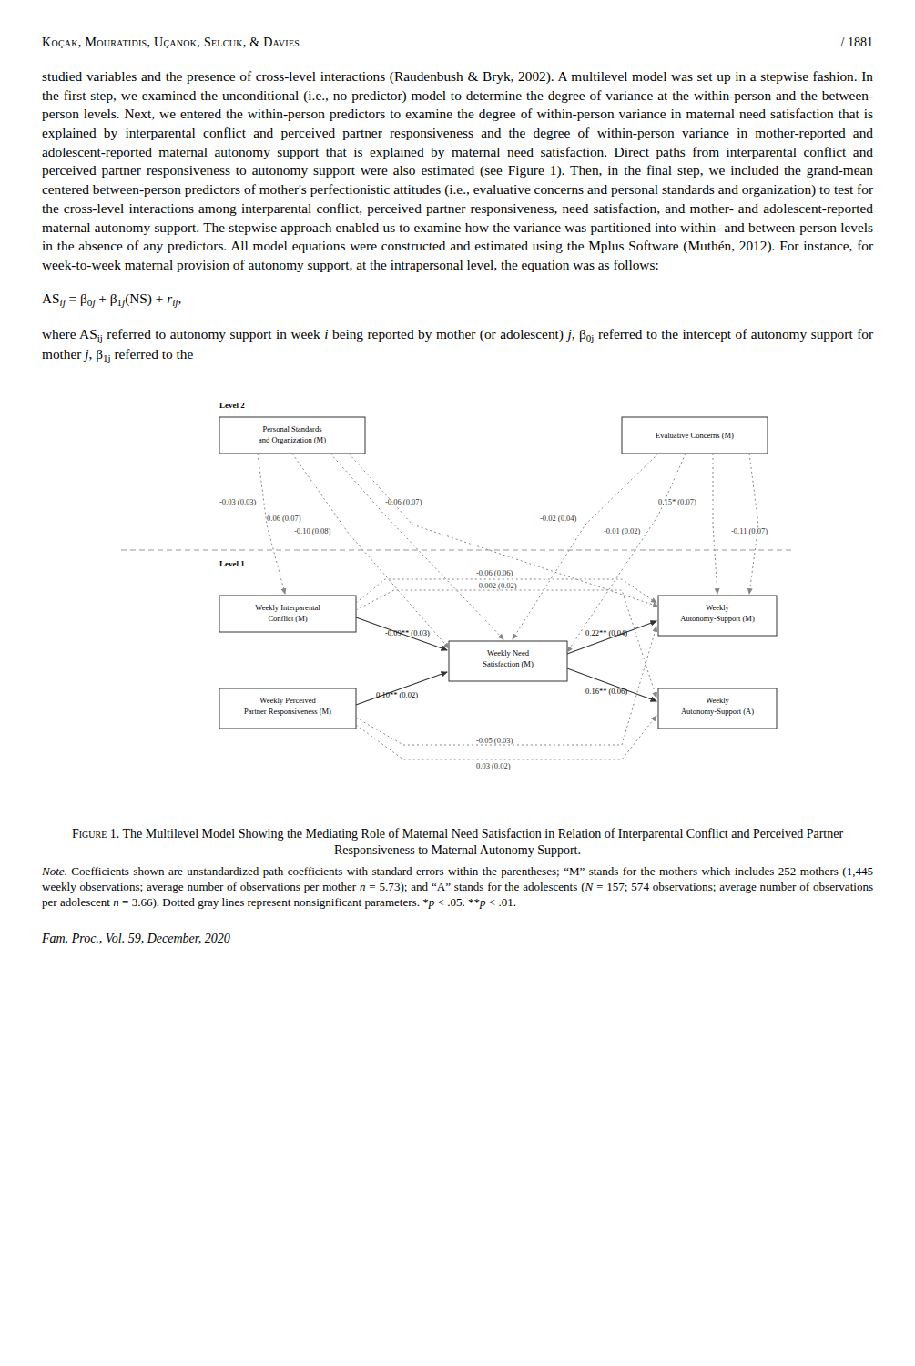Koçak, Mouratidis, Uçanok, Selcuk, & Davies
/ 1881
studied variables and the presence of cross-level interactions (Raudenbush & Bryk, 2002). A multilevel model was set up in a stepwise fashion. In the first step, we examined the unconditional (i.e., no predictor) model to determine the degree of variance at the within-person and the between-person levels. Next, we entered the within-person predictors to examine the degree of within-person variance in maternal need satisfaction that is explained by interparental conflict and perceived partner responsiveness and the degree of within-person variance in mother-reported and adolescent-reported maternal autonomy support that is explained by maternal need satisfaction. Direct paths from interparental conflict and perceived partner responsiveness to autonomy support were also estimated (see Figure 1). Then, in the final step, we included the grand-mean centered between-person predictors of mother's perfectionistic attitudes (i.e., evaluative concerns and personal standards and organization) to test for the cross-level interactions among interparental conflict, perceived partner responsiveness, need satisfaction, and mother- and adolescent-reported maternal autonomy support. The stepwise approach enabled us to examine how the variance was partitioned into within- and between-person levels in the absence of any predictors. All model equations were constructed and estimated using the Mplus Software (Muthén, 2012). For instance, for week-to-week maternal provision of autonomy support, at the intrapersonal level, the equation was as follows:
ASij = β0j + β1j(NS) + rij,
where ASij referred to autonomy support in week i being reported by mother (or adolescent) j, β0j referred to the intercept of autonomy support for mother j, β1j referred to the
Level 2 Level 1 Personal Standards and Organization (M) Evaluative Concerns (M) Weekly Interparental Conflict (M) Weekly Perceived Partner Responsiveness (M) Weekly Need Satisfaction (M) Weekly Autonomy-Support (M) Weekly Autonomy-Support (A) -0.09** (0.03) 0.10** (0.02) 0.22** (0.04) 0.16** (0.06) -0.06 (0.06) -0.002 (0.02) -0.05 (0.03) 0.03 (0.02) -0.03 (0.03) 0.06 (0.07) -0.06 (0.07) -0.10 (0.08) -0.02 (0.04) -0.01 (0.02) 0.15* (0.07) -0.11 (0.07)
Figure 1. The Multilevel Model Showing the Mediating Role of Maternal Need Satisfaction in Relation of Interparental Conflict and Perceived Partner Responsiveness to Maternal Autonomy Support.
Note. Coefficients shown are unstandardized path coefficients with standard errors within the parentheses; “M” stands for the mothers which includes 252 mothers (1,445 weekly observations; average number of observations per mother n = 5.73); and “A” stands for the adolescents (N = 157; 574 observations; average number of observations per adolescent n = 3.66). Dotted gray lines represent nonsignificant parameters. *p < .05. **p < .01.
Fam. Proc., Vol. 59, December, 2020